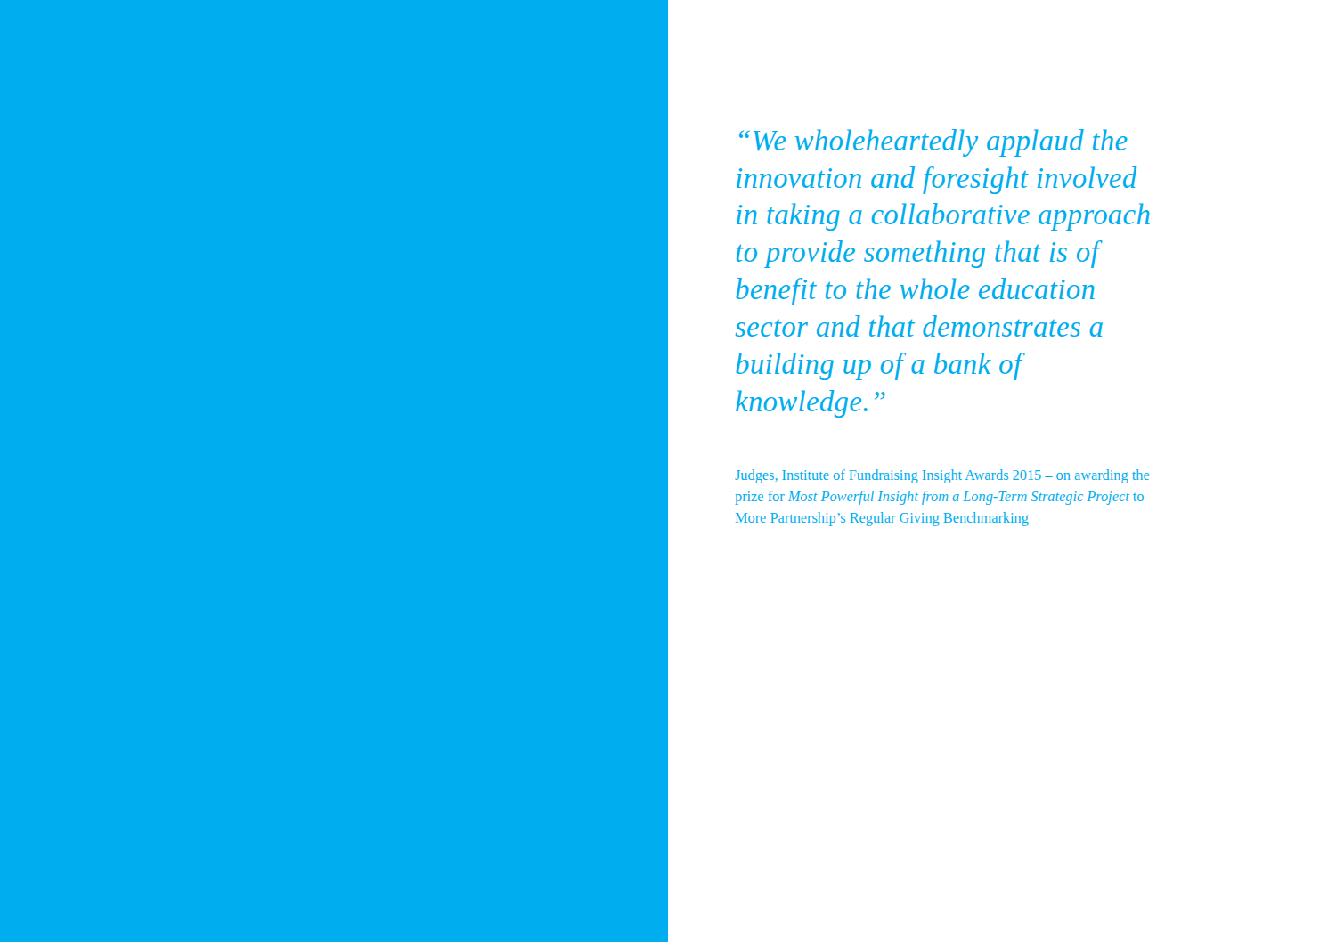“We wholeheartedly applaud the innovation and foresight involved in taking a collaborative approach to provide something that is of benefit to the whole education sector and that demonstrates a building up of a bank of knowledge.”
Judges, Institute of Fundraising Insight Awards 2015 – on awarding the prize for Most Powerful Insight from a Long-Term Strategic Project to More Partnership’s Regular Giving Benchmarking